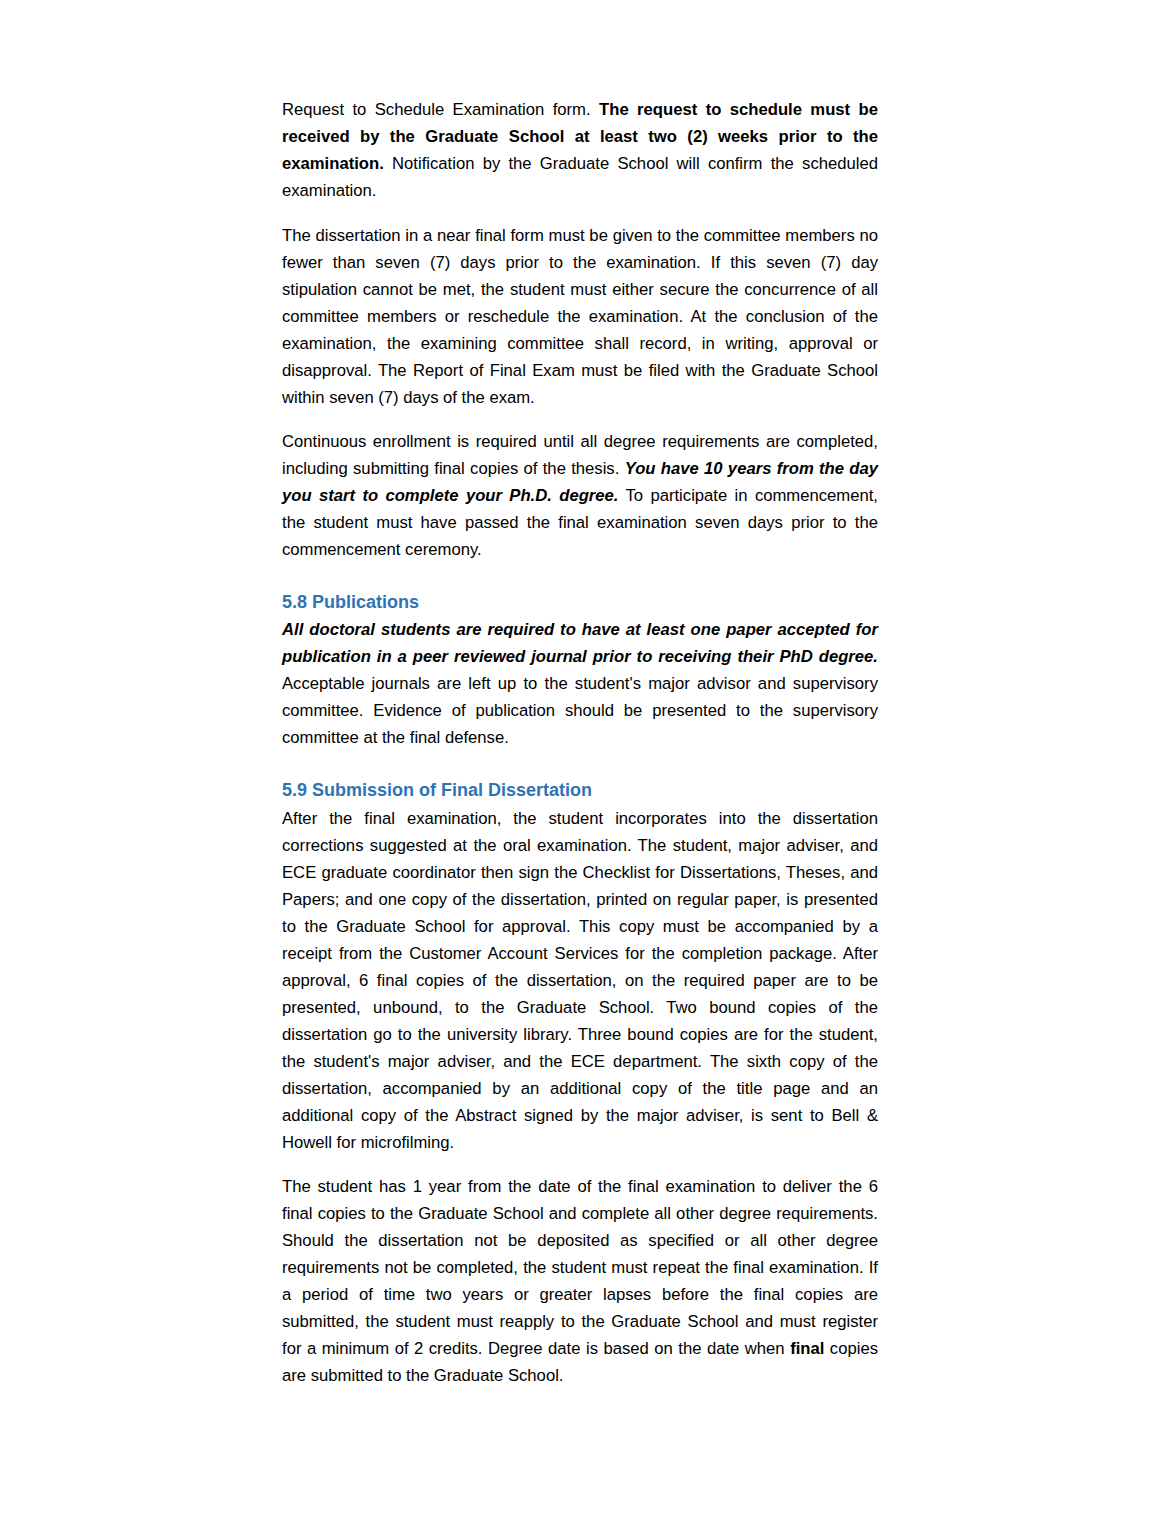Request to Schedule Examination form. The request to schedule must be received by the Graduate School at least two (2) weeks prior to the examination. Notification by the Graduate School will confirm the scheduled examination.
The dissertation in a near final form must be given to the committee members no fewer than seven (7) days prior to the examination. If this seven (7) day stipulation cannot be met, the student must either secure the concurrence of all committee members or reschedule the examination. At the conclusion of the examination, the examining committee shall record, in writing, approval or disapproval. The Report of Final Exam must be filed with the Graduate School within seven (7) days of the exam.
Continuous enrollment is required until all degree requirements are completed, including submitting final copies of the thesis. You have 10 years from the day you start to complete your Ph.D. degree. To participate in commencement, the student must have passed the final examination seven days prior to the commencement ceremony.
5.8 Publications
All doctoral students are required to have at least one paper accepted for publication in a peer reviewed journal prior to receiving their PhD degree. Acceptable journals are left up to the student's major advisor and supervisory committee. Evidence of publication should be presented to the supervisory committee at the final defense.
5.9 Submission of Final Dissertation
After the final examination, the student incorporates into the dissertation corrections suggested at the oral examination. The student, major adviser, and ECE graduate coordinator then sign the Checklist for Dissertations, Theses, and Papers; and one copy of the dissertation, printed on regular paper, is presented to the Graduate School for approval. This copy must be accompanied by a receipt from the Customer Account Services for the completion package. After approval, 6 final copies of the dissertation, on the required paper are to be presented, unbound, to the Graduate School. Two bound copies of the dissertation go to the university library. Three bound copies are for the student, the student's major adviser, and the ECE department. The sixth copy of the dissertation, accompanied by an additional copy of the title page and an additional copy of the Abstract signed by the major adviser, is sent to Bell & Howell for microfilming.
The student has 1 year from the date of the final examination to deliver the 6 final copies to the Graduate School and complete all other degree requirements. Should the dissertation not be deposited as specified or all other degree requirements not be completed, the student must repeat the final examination. If a period of time two years or greater lapses before the final copies are submitted, the student must reapply to the Graduate School and must register for a minimum of 2 credits. Degree date is based on the date when final copies are submitted to the Graduate School.